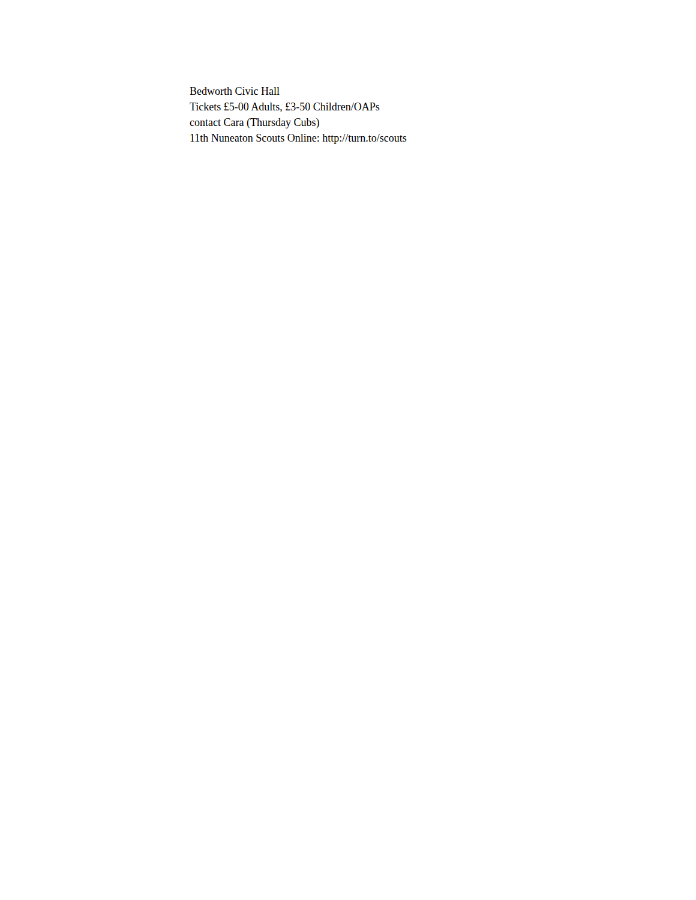Bedworth Civic Hall
Tickets £5-00 Adults, £3-50 Children/OAPs
contact Cara (Thursday Cubs)
11th Nuneaton Scouts Online: http://turn.to/scouts